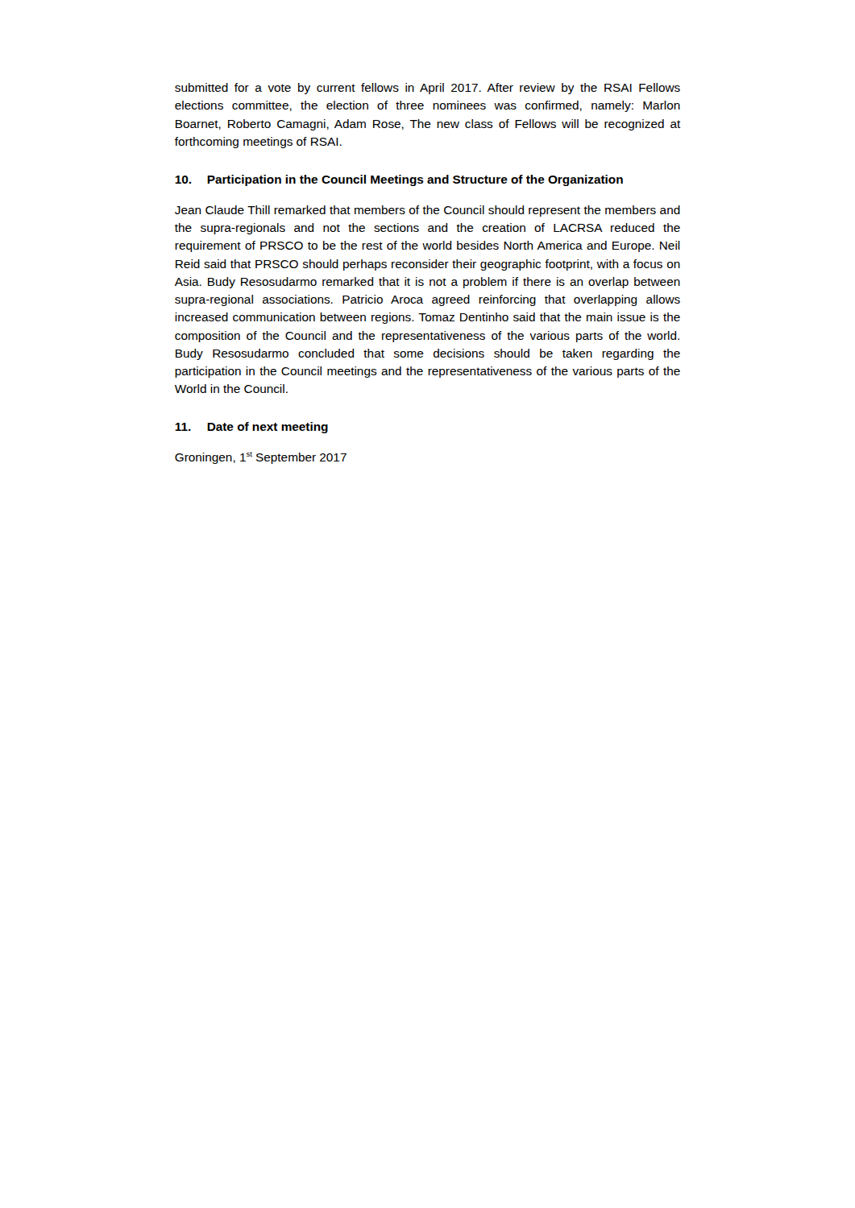submitted for a vote by current fellows in April 2017. After review by the RSAI Fellows elections committee, the election of three nominees was confirmed, namely: Marlon Boarnet, Roberto Camagni, Adam Rose, The new class of Fellows will be recognized at forthcoming meetings of RSAI.
10. Participation in the Council Meetings and Structure of the Organization
Jean Claude Thill remarked that members of the Council should represent the members and the supra-regionals and not the sections and the creation of LACRSA reduced the requirement of PRSCO to be the rest of the world besides North America and Europe. Neil Reid said that PRSCO should perhaps reconsider their geographic footprint, with a focus on Asia. Budy Resosudarmo remarked that it is not a problem if there is an overlap between supra-regional associations. Patricio Aroca agreed reinforcing that overlapping allows increased communication between regions. Tomaz Dentinho said that the main issue is the composition of the Council and the representativeness of the various parts of the world. Budy Resosudarmo concluded that some decisions should be taken regarding the participation in the Council meetings and the representativeness of the various parts of the World in the Council.
11. Date of next meeting
Groningen, 1st September 2017